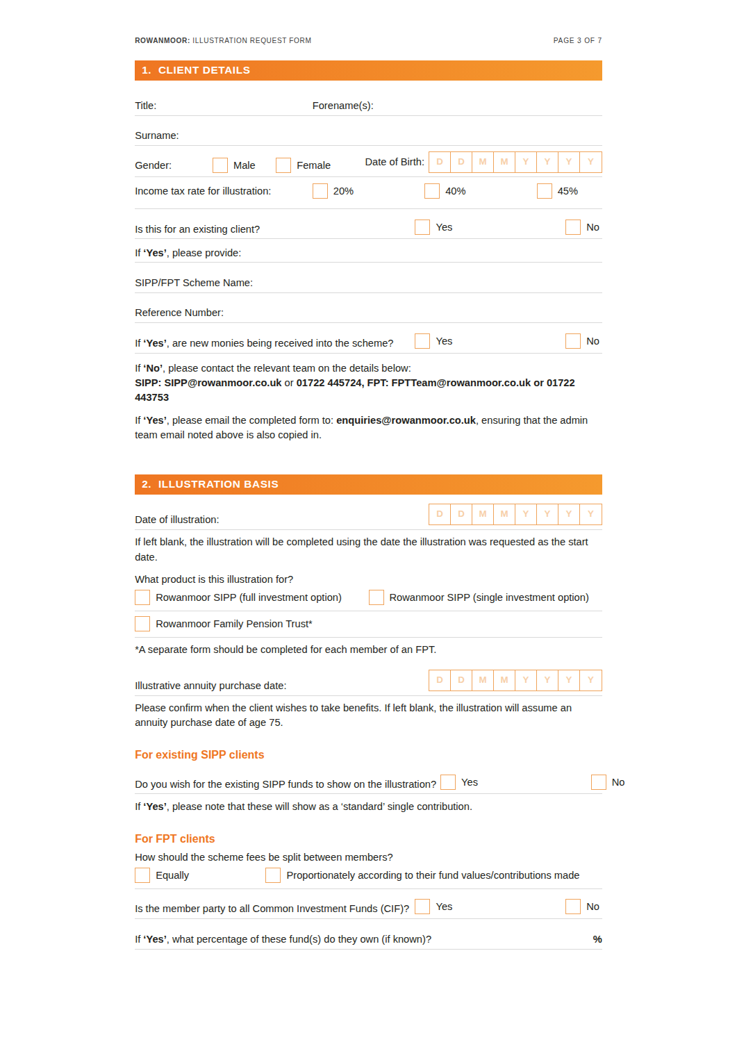ROWANMOOR: ILLUSTRATION REQUEST FORM
PAGE 3 OF 7
1. CLIENT DETAILS
Title:
Forename(s):
Surname:
Gender: Male
Female
Date of Birth: DDMMYYYY
Income tax rate for illustration:
20%
40%
45%
Is this for an existing client? Yes No
If ‘Yes’, please provide:
SIPP/FPT Scheme Name:
Reference Number:
If ‘Yes’, are new monies being received into the scheme? Yes No
If ‘No’, please contact the relevant team on the details below:
SIPP: SIPP@rowanmoor.co.uk or 01722 445724, FPT: FPTTeam@rowanmoor.co.uk or 01722 443753
If ‘Yes’, please email the completed form to: enquiries@rowanmoor.co.uk, ensuring that the admin team email noted above is also copied in.
2. ILLUSTRATION BASIS
Date of illustration: DDMMYYYY
If left blank, the illustration will be completed using the date the illustration was requested as the start date.
What product is this illustration for?
Rowanmoor SIPP (full investment option)
Rowanmoor SIPP (single investment option)
Rowanmoor Family Pension Trust*
*A separate form should be completed for each member of an FPT.
Illustrative annuity purchase date: DDMMYYYY
Please confirm when the client wishes to take benefits. If left blank, the illustration will assume an annuity purchase date of age 75.
For existing SIPP clients
Do you wish for the existing SIPP funds to show on the illustration? Yes No
If ‘Yes’, please note that these will show as a ‘standard’ single contribution.
For FPT clients
How should the scheme fees be split between members?
Equally
Proportionately according to their fund values/contributions made
Is the member party to all Common Investment Funds (CIF)? Yes No
If ‘Yes’, what percentage of these fund(s) do they own (if known)? %